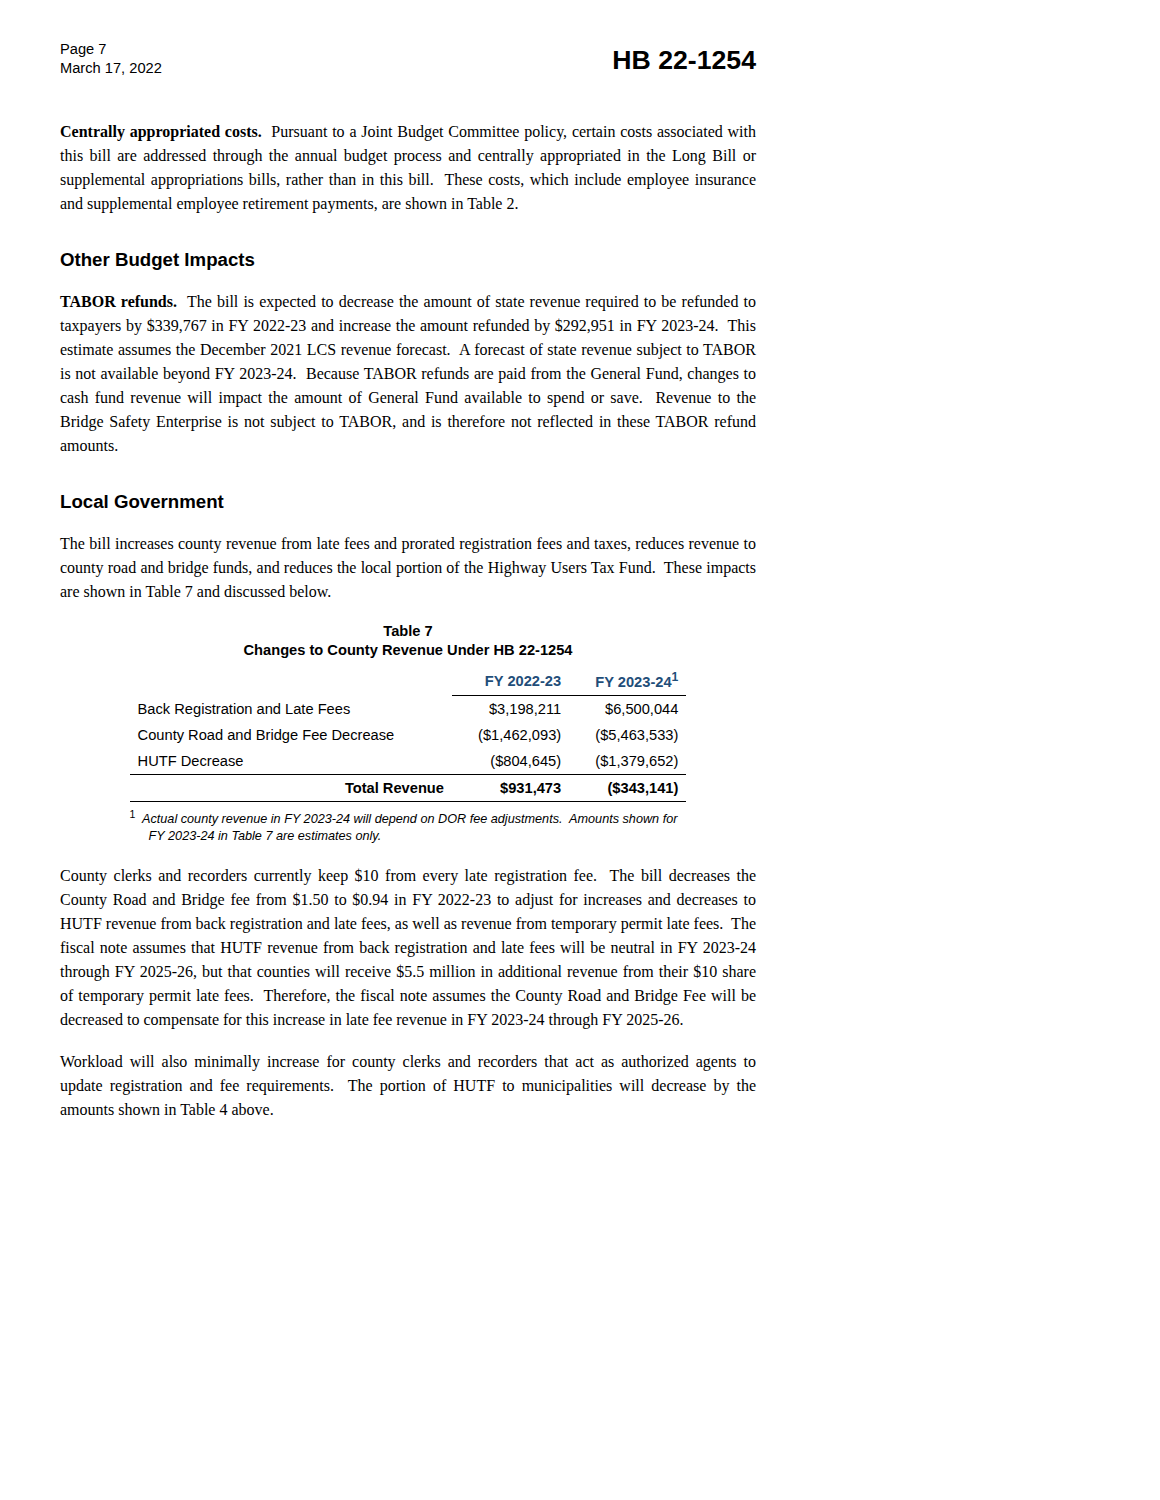Page 7
March 17, 2022
HB 22-1254
Centrally appropriated costs. Pursuant to a Joint Budget Committee policy, certain costs associated with this bill are addressed through the annual budget process and centrally appropriated in the Long Bill or supplemental appropriations bills, rather than in this bill. These costs, which include employee insurance and supplemental employee retirement payments, are shown in Table 2.
Other Budget Impacts
TABOR refunds. The bill is expected to decrease the amount of state revenue required to be refunded to taxpayers by $339,767 in FY 2022-23 and increase the amount refunded by $292,951 in FY 2023-24. This estimate assumes the December 2021 LCS revenue forecast. A forecast of state revenue subject to TABOR is not available beyond FY 2023-24. Because TABOR refunds are paid from the General Fund, changes to cash fund revenue will impact the amount of General Fund available to spend or save. Revenue to the Bridge Safety Enterprise is not subject to TABOR, and is therefore not reflected in these TABOR refund amounts.
Local Government
The bill increases county revenue from late fees and prorated registration fees and taxes, reduces revenue to county road and bridge funds, and reduces the local portion of the Highway Users Tax Fund. These impacts are shown in Table 7 and discussed below.
Table 7
Changes to County Revenue Under HB 22-1254
| | FY 2022-23 | FY 2023-24 1 |
| --- | --- | --- |
| Back Registration and Late Fees | $3,198,211 | $6,500,044 |
| County Road and Bridge Fee Decrease | ($1,462,093) | ($5,463,533) |
| HUTF Decrease | ($804,645) | ($1,379,652) |
| Total Revenue | $931,473 | ($343,141) |
1 Actual county revenue in FY 2023-24 will depend on DOR fee adjustments. Amounts shown for FY 2023-24 in Table 7 are estimates only.
County clerks and recorders currently keep $10 from every late registration fee. The bill decreases the County Road and Bridge fee from $1.50 to $0.94 in FY 2022-23 to adjust for increases and decreases to HUTF revenue from back registration and late fees, as well as revenue from temporary permit late fees. The fiscal note assumes that HUTF revenue from back registration and late fees will be neutral in FY 2023-24 through FY 2025-26, but that counties will receive $5.5 million in additional revenue from their $10 share of temporary permit late fees. Therefore, the fiscal note assumes the County Road and Bridge Fee will be decreased to compensate for this increase in late fee revenue in FY 2023-24 through FY 2025-26.
Workload will also minimally increase for county clerks and recorders that act as authorized agents to update registration and fee requirements. The portion of HUTF to municipalities will decrease by the amounts shown in Table 4 above.